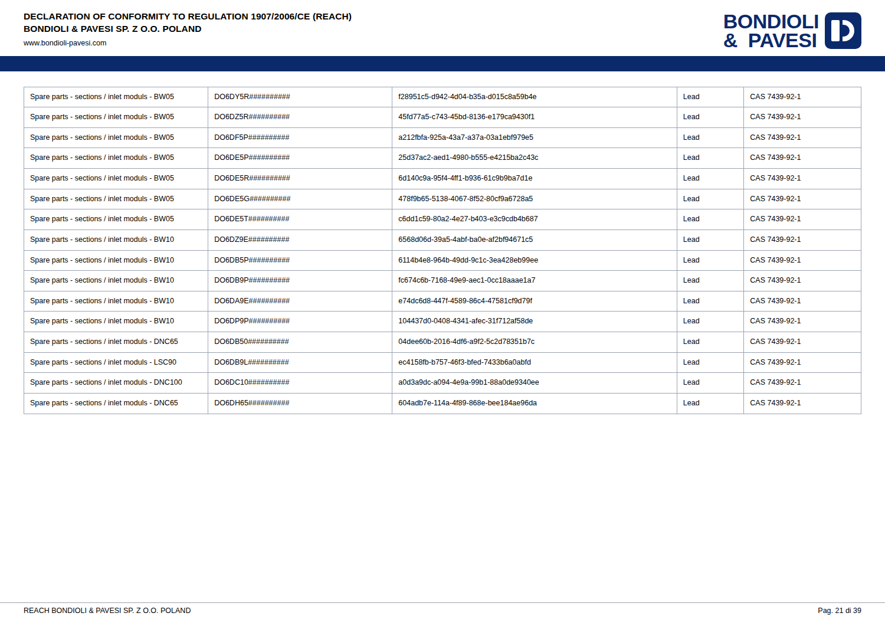DECLARATION OF CONFORMITY TO REGULATION 1907/2006/CE (REACH)
BONDIOLI & PAVESI SP. Z O.O. POLAND
www.bondioli-pavesi.com
BONDIOLI
& PAVESI
| Spare parts - sections / inlet moduls - BW05 | DO6DY5R########## | f28951c5-d942-4d04-b35a-d015c8a59b4e | Lead | CAS 7439-92-1 |
| Spare parts - sections / inlet moduls - BW05 | DO6DZ5R########## | 45fd77a5-c743-45bd-8136-e179ca9430f1 | Lead | CAS 7439-92-1 |
| Spare parts - sections / inlet moduls - BW05 | DO6DF5P########## | a212fbfa-925a-43a7-a37a-03a1ebf979e5 | Lead | CAS 7439-92-1 |
| Spare parts - sections / inlet moduls - BW05 | DO6DE5P########## | 25d37ac2-aed1-4980-b555-e4215ba2c43c | Lead | CAS 7439-92-1 |
| Spare parts - sections / inlet moduls - BW05 | DO6DE5R########## | 6d140c9a-95f4-4ff1-b936-61c9b9ba7d1e | Lead | CAS 7439-92-1 |
| Spare parts - sections / inlet moduls - BW05 | DO6DE5G########## | 478f9b65-5138-4067-8f52-80cf9a6728a5 | Lead | CAS 7439-92-1 |
| Spare parts - sections / inlet moduls - BW05 | DO6DE5T########## | c6dd1c59-80a2-4e27-b403-e3c9cdb4b687 | Lead | CAS 7439-92-1 |
| Spare parts - sections / inlet moduls - BW10 | DO6DZ9E########## | 6568d06d-39a5-4abf-ba0e-af2bf94671c5 | Lead | CAS 7439-92-1 |
| Spare parts - sections / inlet moduls - BW10 | DO6DB5P########## | 6114b4e8-964b-49dd-9c1c-3ea428eb99ee | Lead | CAS 7439-92-1 |
| Spare parts - sections / inlet moduls - BW10 | DO6DB9P########## | fc674c6b-7168-49e9-aec1-0cc18aaae1a7 | Lead | CAS 7439-92-1 |
| Spare parts - sections / inlet moduls - BW10 | DO6DA9E########## | e74dc6d8-447f-4589-86c4-47581cf9d79f | Lead | CAS 7439-92-1 |
| Spare parts - sections / inlet moduls - BW10 | DO6DP9P########## | 104437d0-0408-4341-afec-31f712af58de | Lead | CAS 7439-92-1 |
| Spare parts - sections / inlet moduls - DNC65 | DO6DB50########## | 04dee60b-2016-4df6-a9f2-5c2d78351b7c | Lead | CAS 7439-92-1 |
| Spare parts - sections / inlet moduls - LSC90 | DO6DB9L########## | ec4158fb-b757-46f3-bfed-7433b6a0abfd | Lead | CAS 7439-92-1 |
| Spare parts - sections / inlet moduls - DNC100 | DO6DC10########## | a0d3a9dc-a094-4e9a-99b1-88a0de9340ee | Lead | CAS 7439-92-1 |
| Spare parts - sections / inlet moduls - DNC65 | DO6DH65########## | 604adb7e-114a-4f89-868e-bee184ae96da | Lead | CAS 7439-92-1 |
REACH BONDIOLI & PAVESI SP. Z O.O. POLAND
Pag. 21 di 39